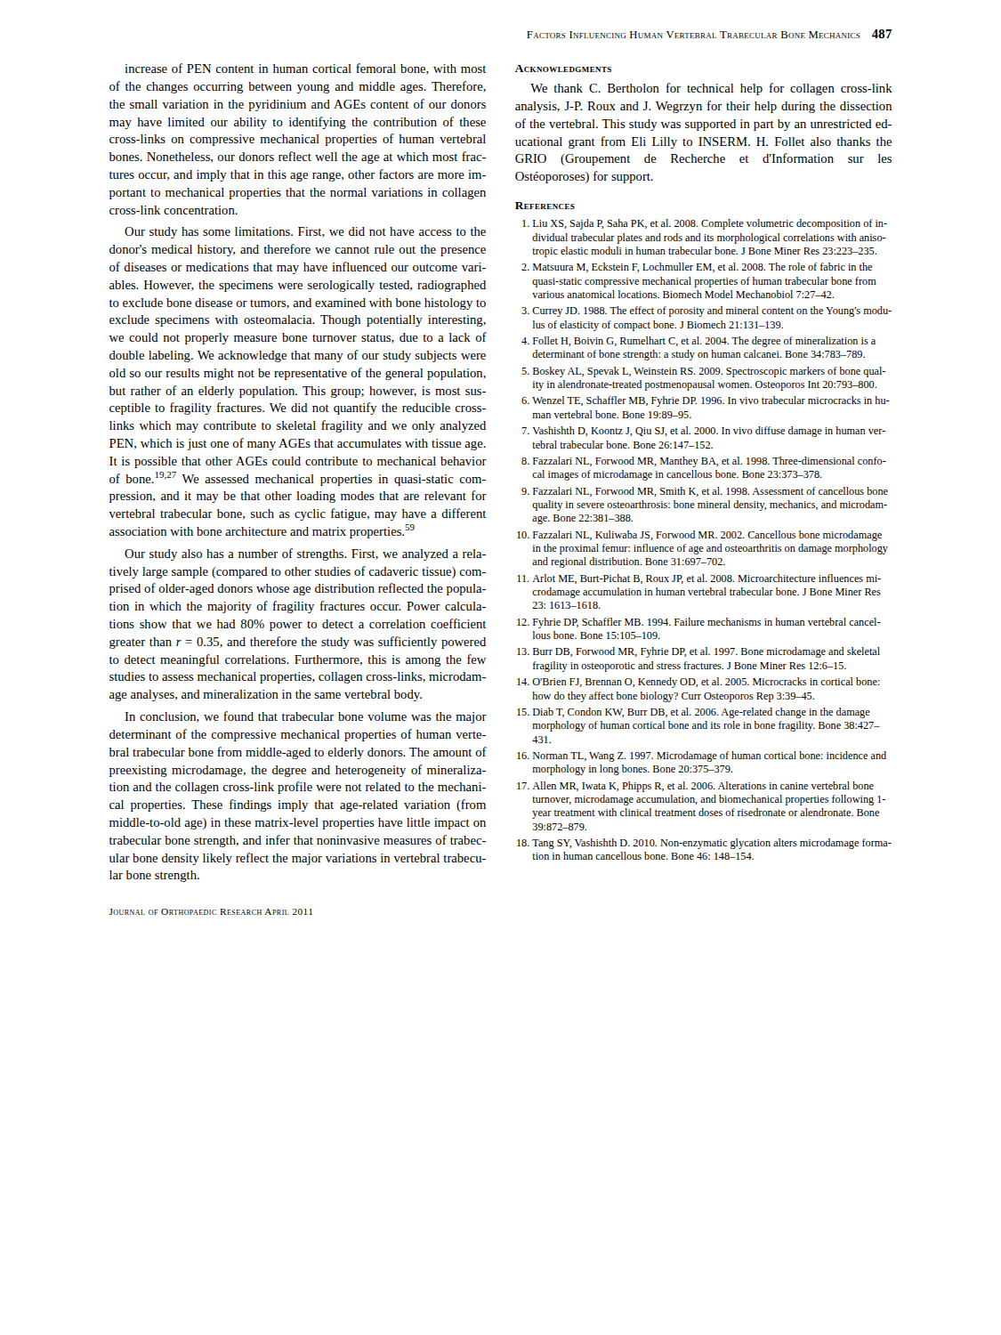Factors Influencing Human Vertebral Trabecular Bone Mechanics 487
increase of PEN content in human cortical femoral bone, with most of the changes occurring between young and middle ages. Therefore, the small variation in the pyridinium and AGEs content of our donors may have limited our ability to identifying the contribution of these cross-links on compressive mechanical properties of human vertebral bones. Nonetheless, our donors reflect well the age at which most fractures occur, and imply that in this age range, other factors are more important to mechanical properties that the normal variations in collagen cross-link concentration.
Our study has some limitations. First, we did not have access to the donor's medical history, and therefore we cannot rule out the presence of diseases or medications that may have influenced our outcome variables. However, the specimens were serologically tested, radiographed to exclude bone disease or tumors, and examined with bone histology to exclude specimens with osteomalacia. Though potentially interesting, we could not properly measure bone turnover status, due to a lack of double labeling. We acknowledge that many of our study subjects were old so our results might not be representative of the general population, but rather of an elderly population. This group; however, is most susceptible to fragility fractures. We did not quantify the reducible cross-links which may contribute to skeletal fragility and we only analyzed PEN, which is just one of many AGEs that accumulates with tissue age. It is possible that other AGEs could contribute to mechanical behavior of bone.19,27 We assessed mechanical properties in quasi-static compression, and it may be that other loading modes that are relevant for vertebral trabecular bone, such as cyclic fatigue, may have a different association with bone architecture and matrix properties.59
Our study also has a number of strengths. First, we analyzed a relatively large sample (compared to other studies of cadaveric tissue) comprised of older-aged donors whose age distribution reflected the population in which the majority of fragility fractures occur. Power calculations show that we had 80% power to detect a correlation coefficient greater than r = 0.35, and therefore the study was sufficiently powered to detect meaningful correlations. Furthermore, this is among the few studies to assess mechanical properties, collagen cross-links, microdamage analyses, and mineralization in the same vertebral body.
In conclusion, we found that trabecular bone volume was the major determinant of the compressive mechanical properties of human vertebral trabecular bone from middle-aged to elderly donors. The amount of preexisting microdamage, the degree and heterogeneity of mineralization and the collagen cross-link profile were not related to the mechanical properties. These findings imply that age-related variation (from middle-to-old age) in these matrix-level properties have little impact on trabecular bone strength, and infer that noninvasive measures of trabecular bone density likely reflect the major variations in vertebral trabecular bone strength.
Acknowledgments
We thank C. Bertholon for technical help for collagen cross-link analysis, J-P. Roux and J. Wegrzyn for their help during the dissection of the vertebral. This study was supported in part by an unrestricted educational grant from Eli Lilly to INSERM. H. Follet also thanks the GRIO (Groupement de Recherche et d'Information sur les Ostéoporoses) for support.
References
Liu XS, Sajda P, Saha PK, et al. 2008. Complete volumetric decomposition of individual trabecular plates and rods and its morphological correlations with anisotropic elastic moduli in human trabecular bone. J Bone Miner Res 23:223–235.
Matsuura M, Eckstein F, Lochmuller EM, et al. 2008. The role of fabric in the quasi-static compressive mechanical properties of human trabecular bone from various anatomical locations. Biomech Model Mechanobiol 7:27–42.
Currey JD. 1988. The effect of porosity and mineral content on the Young's modulus of elasticity of compact bone. J Biomech 21:131–139.
Follet H, Boivin G, Rumelhart C, et al. 2004. The degree of mineralization is a determinant of bone strength: a study on human calcanei. Bone 34:783–789.
Boskey AL, Spevak L, Weinstein RS. 2009. Spectroscopic markers of bone quality in alendronate-treated postmenopausal women. Osteoporos Int 20:793–800.
Wenzel TE, Schaffler MB, Fyhrie DP. 1996. In vivo trabecular microcracks in human vertebral bone. Bone 19:89–95.
Vashishth D, Koontz J, Qiu SJ, et al. 2000. In vivo diffuse damage in human vertebral trabecular bone. Bone 26:147–152.
Fazzalari NL, Forwood MR, Manthey BA, et al. 1998. Three-dimensional confocal images of microdamage in cancellous bone. Bone 23:373–378.
Fazzalari NL, Forwood MR, Smith K, et al. 1998. Assessment of cancellous bone quality in severe osteoarthrosis: bone mineral density, mechanics, and microdamage. Bone 22:381–388.
Fazzalari NL, Kuliwaba JS, Forwood MR. 2002. Cancellous bone microdamage in the proximal femur: influence of age and osteoarthritis on damage morphology and regional distribution. Bone 31:697–702.
Arlot ME, Burt-Pichat B, Roux JP, et al. 2008. Microarchitecture influences microdamage accumulation in human vertebral trabecular bone. J Bone Miner Res 23: 1613–1618.
Fyhrie DP, Schaffler MB. 1994. Failure mechanisms in human vertebral cancellous bone. Bone 15:105–109.
Burr DB, Forwood MR, Fyhrie DP, et al. 1997. Bone microdamage and skeletal fragility in osteoporotic and stress fractures. J Bone Miner Res 12:6–15.
O'Brien FJ, Brennan O, Kennedy OD, et al. 2005. Microcracks in cortical bone: how do they affect bone biology? Curr Osteoporos Rep 3:39–45.
Diab T, Condon KW, Burr DB, et al. 2006. Age-related change in the damage morphology of human cortical bone and its role in bone fragility. Bone 38:427–431.
Norman TL, Wang Z. 1997. Microdamage of human cortical bone: incidence and morphology in long bones. Bone 20:375–379.
Allen MR, Iwata K, Phipps R, et al. 2006. Alterations in canine vertebral bone turnover, microdamage accumulation, and biomechanical properties following 1-year treatment with clinical treatment doses of risedronate or alendronate. Bone 39:872–879.
Tang SY, Vashishth D. 2010. Non-enzymatic glycation alters microdamage formation in human cancellous bone. Bone 46: 148–154.
Journal of Orthopaedic Research April 2011